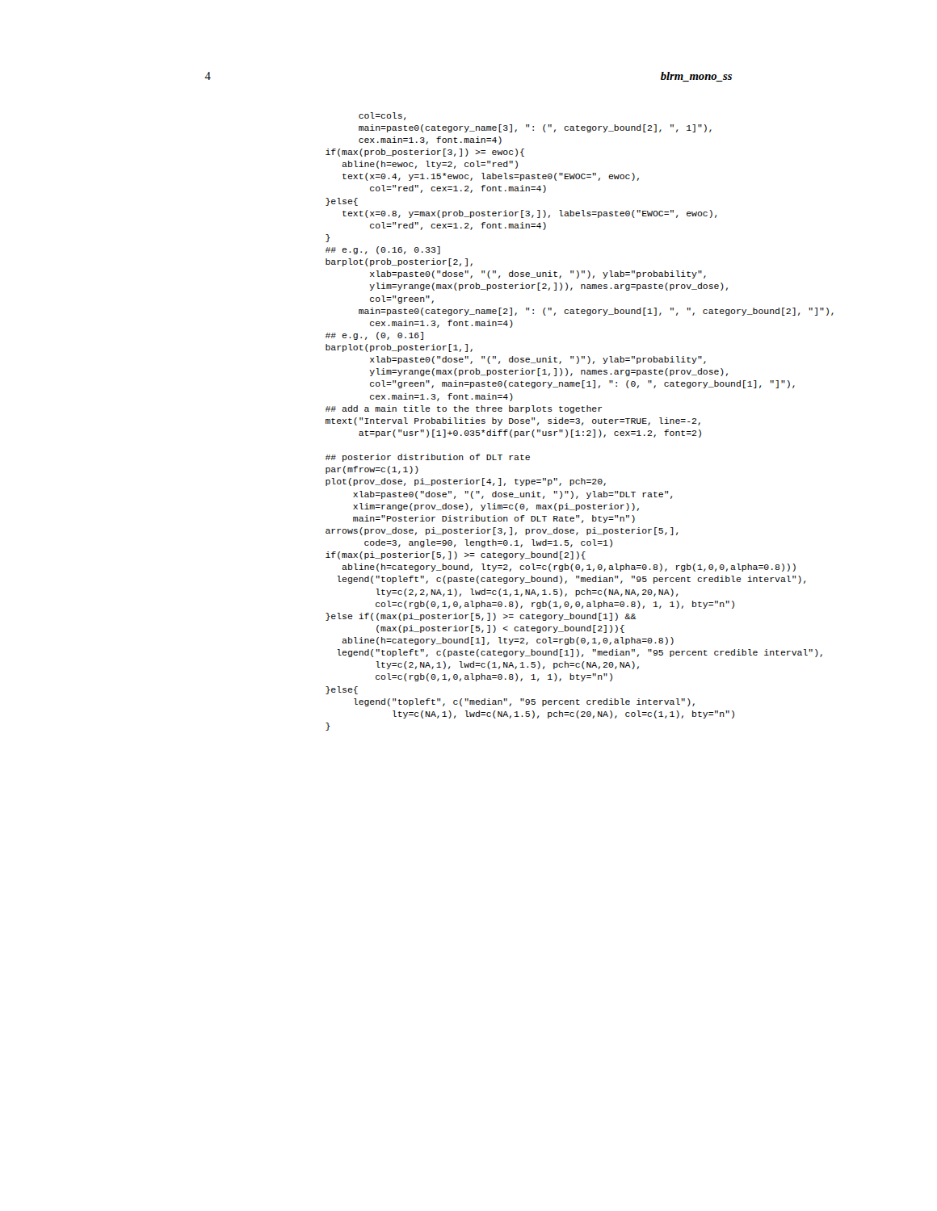4 blrm_mono_ss
      col=cols,
      main=paste0(category_name[3], ": (", category_bound[2], ", 1]"),
      cex.main=1.3, font.main=4)
if(max(prob_posterior[3,]) >= ewoc){
   abline(h=ewoc, lty=2, col="red")
   text(x=0.4, y=1.15*ewoc, labels=paste0("EWOC=", ewoc),
        col="red", cex=1.2, font.main=4)
}else{
   text(x=0.8, y=max(prob_posterior[3,]), labels=paste0("EWOC=", ewoc),
        col="red", cex=1.2, font.main=4)
}
## e.g., (0.16, 0.33]
barplot(prob_posterior[2,],
        xlab=paste0("dose", "(", dose_unit, ")"), ylab="probability",
        ylim=yrange(max(prob_posterior[2,])), names.arg=paste(prov_dose),
        col="green",
      main=paste0(category_name[2], ": (", category_bound[1], ", ", category_bound[2], "]"),
        cex.main=1.3, font.main=4)
## e.g., (0, 0.16]
barplot(prob_posterior[1,],
        xlab=paste0("dose", "(", dose_unit, ")"), ylab="probability",
        ylim=yrange(max(prob_posterior[1,])), names.arg=paste(prov_dose),
        col="green", main=paste0(category_name[1], ": (0, ", category_bound[1], "]"),
        cex.main=1.3, font.main=4)
## add a main title to the three barplots together
mtext("Interval Probabilities by Dose", side=3, outer=TRUE, line=-2,
      at=par("usr")[1]+0.035*diff(par("usr")[1:2]), cex=1.2, font=2)

## posterior distribution of DLT rate
par(mfrow=c(1,1))
plot(prov_dose, pi_posterior[4,], type="p", pch=20,
     xlab=paste0("dose", "(", dose_unit, ")"), ylab="DLT rate",
     xlim=range(prov_dose), ylim=c(0, max(pi_posterior)),
     main="Posterior Distribution of DLT Rate", bty="n")
arrows(prov_dose, pi_posterior[3,], prov_dose, pi_posterior[5,],
       code=3, angle=90, length=0.1, lwd=1.5, col=1)
if(max(pi_posterior[5,]) >= category_bound[2]){
   abline(h=category_bound, lty=2, col=c(rgb(0,1,0,alpha=0.8), rgb(1,0,0,alpha=0.8)))
  legend("topleft", c(paste(category_bound), "median", "95 percent credible interval"),
         lty=c(2,2,NA,1), lwd=c(1,1,NA,1.5), pch=c(NA,NA,20,NA),
         col=c(rgb(0,1,0,alpha=0.8), rgb(1,0,0,alpha=0.8), 1, 1), bty="n")
}else if((max(pi_posterior[5,]) >= category_bound[1]) &&
         (max(pi_posterior[5,]) < category_bound[2])){
   abline(h=category_bound[1], lty=2, col=rgb(0,1,0,alpha=0.8))
  legend("topleft", c(paste(category_bound[1]), "median", "95 percent credible interval"),
         lty=c(2,NA,1), lwd=c(1,NA,1.5), pch=c(NA,20,NA),
         col=c(rgb(0,1,0,alpha=0.8), 1, 1), bty="n")
}else{
     legend("topleft", c("median", "95 percent credible interval"),
            lty=c(NA,1), lwd=c(NA,1.5), pch=c(20,NA), col=c(1,1), bty="n")
}